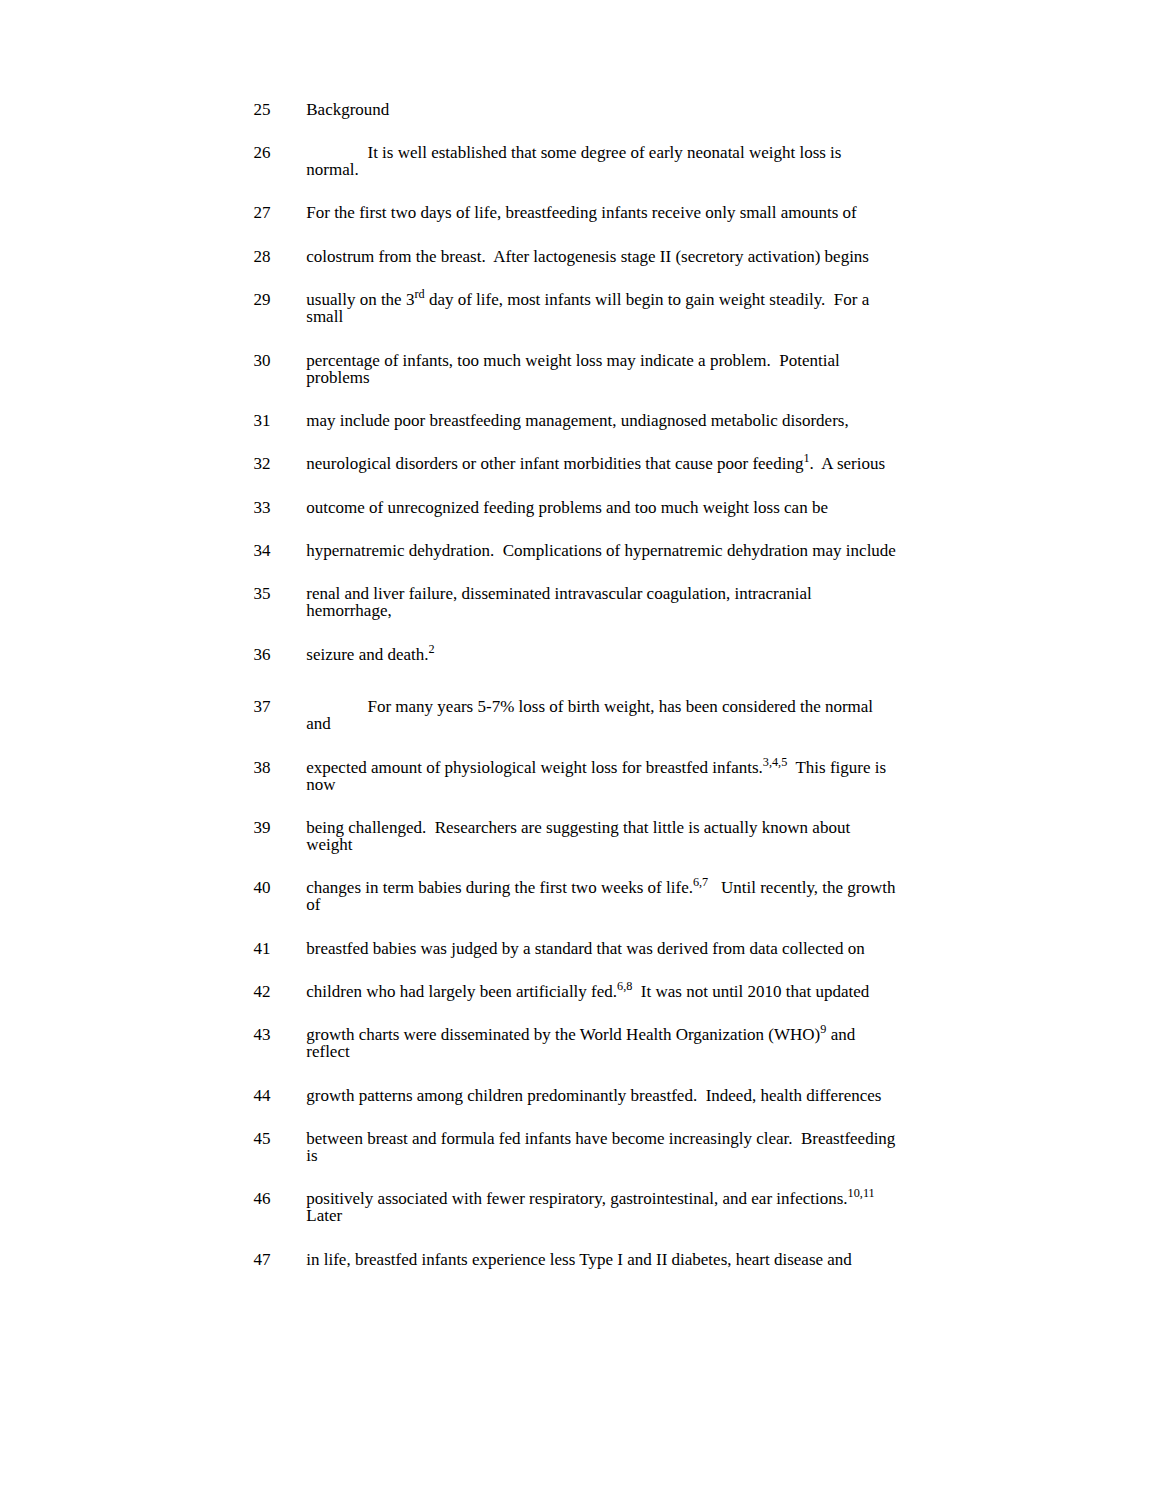25
Background
26 It is well established that some degree of early neonatal weight loss is normal.
27 For the first two days of life, breastfeeding infants receive only small amounts of
28 colostrum from the breast. After lactogenesis stage II (secretory activation) begins
29 usually on the 3rd day of life, most infants will begin to gain weight steadily. For a small
30 percentage of infants, too much weight loss may indicate a problem. Potential problems
31 may include poor breastfeeding management, undiagnosed metabolic disorders,
32 neurological disorders or other infant morbidities that cause poor feeding1. A serious
33 outcome of unrecognized feeding problems and too much weight loss can be
34 hypernatremic dehydration. Complications of hypernatremic dehydration may include
35 renal and liver failure, disseminated intravascular coagulation, intracranial hemorrhage,
36 seizure and death.2
37 For many years 5-7% loss of birth weight, has been considered the normal and
38 expected amount of physiological weight loss for breastfed infants.3,4,5 This figure is now
39 being challenged. Researchers are suggesting that little is actually known about weight
40 changes in term babies during the first two weeks of life.6,7 Until recently, the growth of
41 breastfed babies was judged by a standard that was derived from data collected on
42 children who had largely been artificially fed.6,8 It was not until 2010 that updated
43 growth charts were disseminated by the World Health Organization (WHO)9 and reflect
44 growth patterns among children predominantly breastfed. Indeed, health differences
45 between breast and formula fed infants have become increasingly clear. Breastfeeding is
46 positively associated with fewer respiratory, gastrointestinal, and ear infections.10,11 Later
47 in life, breastfed infants experience less Type I and II diabetes, heart disease and